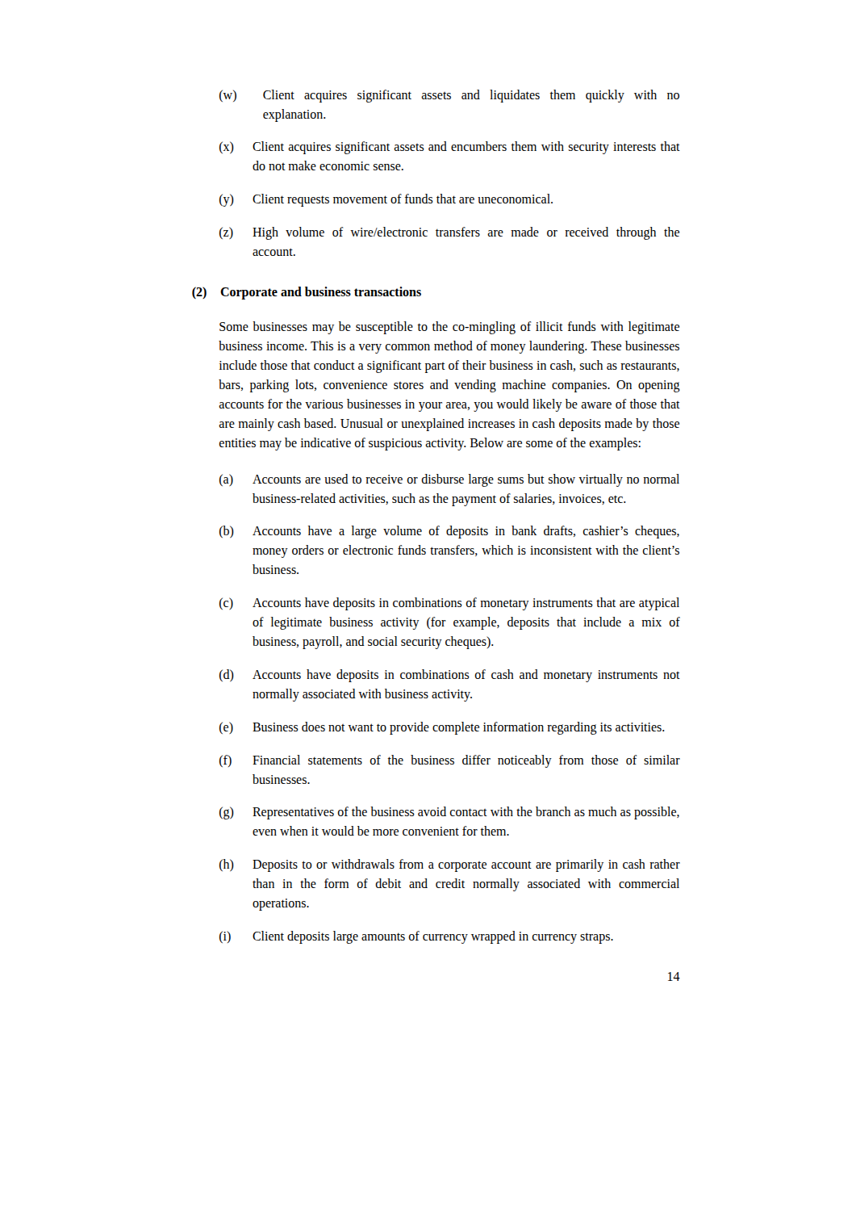(w) Client acquires significant assets and liquidates them quickly with no explanation.
(x) Client acquires significant assets and encumbers them with security interests that do not make economic sense.
(y) Client requests movement of funds that are uneconomical.
(z) High volume of wire/electronic transfers are made or received through the account.
(2) Corporate and business transactions
Some businesses may be susceptible to the co-mingling of illicit funds with legitimate business income. This is a very common method of money laundering. These businesses include those that conduct a significant part of their business in cash, such as restaurants, bars, parking lots, convenience stores and vending machine companies. On opening accounts for the various businesses in your area, you would likely be aware of those that are mainly cash based. Unusual or unexplained increases in cash deposits made by those entities may be indicative of suspicious activity. Below are some of the examples:
(a) Accounts are used to receive or disburse large sums but show virtually no normal business-related activities, such as the payment of salaries, invoices, etc.
(b) Accounts have a large volume of deposits in bank drafts, cashier’s cheques, money orders or electronic funds transfers, which is inconsistent with the client’s business.
(c) Accounts have deposits in combinations of monetary instruments that are atypical of legitimate business activity (for example, deposits that include a mix of business, payroll, and social security cheques).
(d) Accounts have deposits in combinations of cash and monetary instruments not normally associated with business activity.
(e) Business does not want to provide complete information regarding its activities.
(f) Financial statements of the business differ noticeably from those of similar businesses.
(g) Representatives of the business avoid contact with the branch as much as possible, even when it would be more convenient for them.
(h) Deposits to or withdrawals from a corporate account are primarily in cash rather than in the form of debit and credit normally associated with commercial operations.
(i) Client deposits large amounts of currency wrapped in currency straps.
14